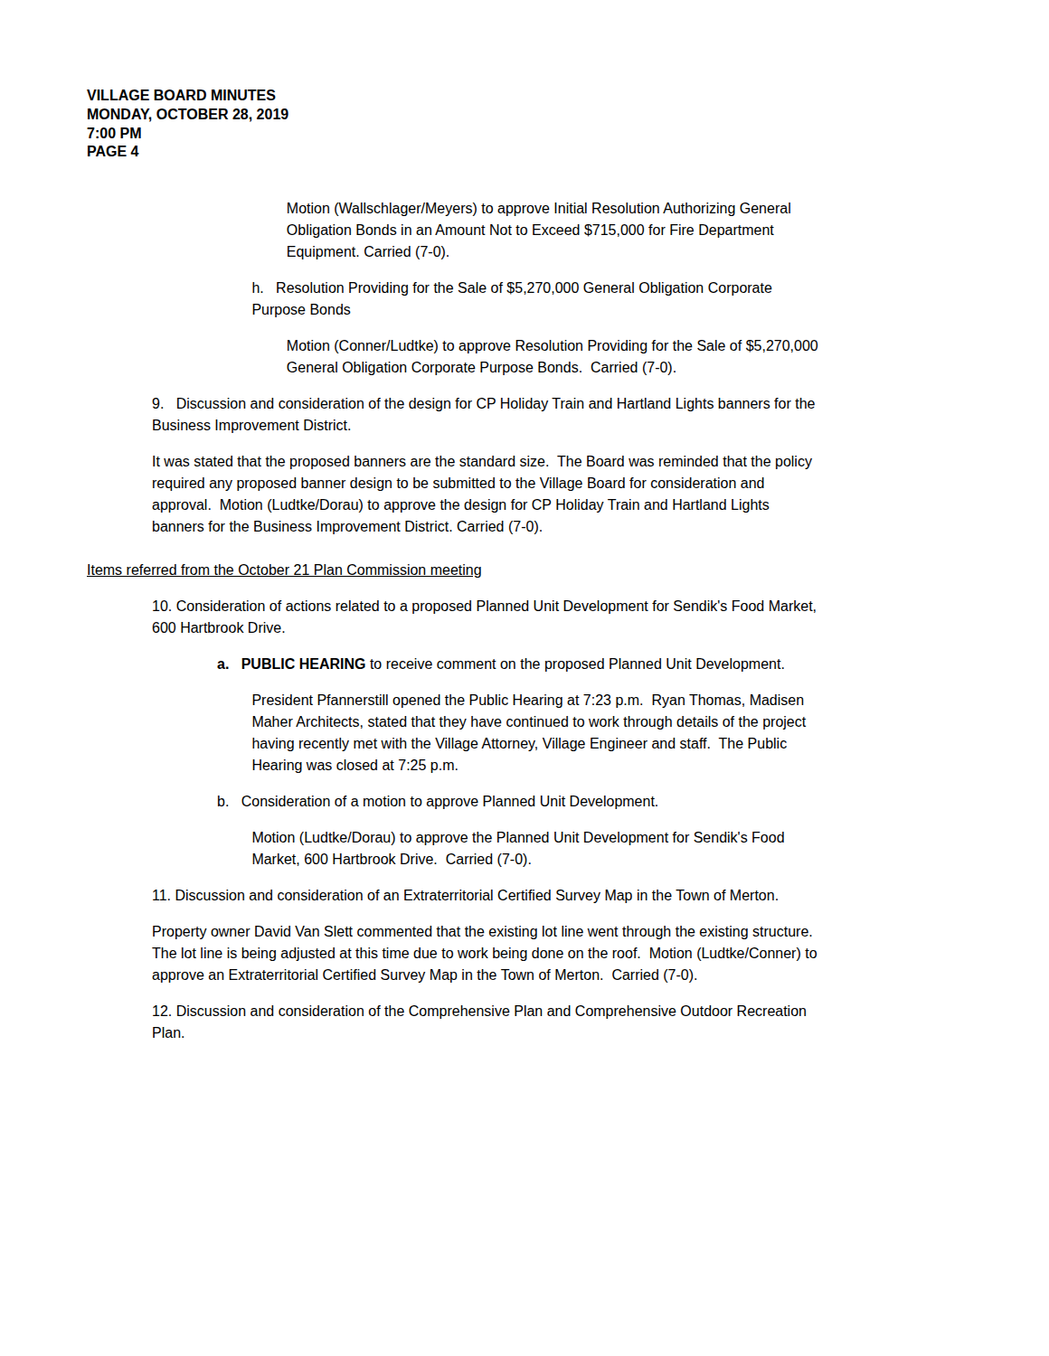VILLAGE BOARD MINUTES
MONDAY, OCTOBER 28, 2019
7:00 PM
PAGE 4
Motion (Wallschlager/Meyers) to approve Initial Resolution Authorizing General Obligation Bonds in an Amount Not to Exceed $715,000 for Fire Department Equipment. Carried (7-0).
h. Resolution Providing for the Sale of $5,270,000 General Obligation Corporate Purpose Bonds
Motion (Conner/Ludtke) to approve Resolution Providing for the Sale of $5,270,000 General Obligation Corporate Purpose Bonds. Carried (7-0).
9. Discussion and consideration of the design for CP Holiday Train and Hartland Lights banners for the Business Improvement District.
It was stated that the proposed banners are the standard size. The Board was reminded that the policy required any proposed banner design to be submitted to the Village Board for consideration and approval. Motion (Ludtke/Dorau) to approve the design for CP Holiday Train and Hartland Lights banners for the Business Improvement District. Carried (7-0).
Items referred from the October 21 Plan Commission meeting
10. Consideration of actions related to a proposed Planned Unit Development for Sendik's Food Market, 600 Hartbrook Drive.
a. PUBLIC HEARING to receive comment on the proposed Planned Unit Development.
President Pfannerstill opened the Public Hearing at 7:23 p.m. Ryan Thomas, Madisen Maher Architects, stated that they have continued to work through details of the project having recently met with the Village Attorney, Village Engineer and staff. The Public Hearing was closed at 7:25 p.m.
b. Consideration of a motion to approve Planned Unit Development.
Motion (Ludtke/Dorau) to approve the Planned Unit Development for Sendik's Food Market, 600 Hartbrook Drive. Carried (7-0).
11. Discussion and consideration of an Extraterritorial Certified Survey Map in the Town of Merton.
Property owner David Van Slett commented that the existing lot line went through the existing structure. The lot line is being adjusted at this time due to work being done on the roof. Motion (Ludtke/Conner) to approve an Extraterritorial Certified Survey Map in the Town of Merton. Carried (7-0).
12. Discussion and consideration of the Comprehensive Plan and Comprehensive Outdoor Recreation Plan.